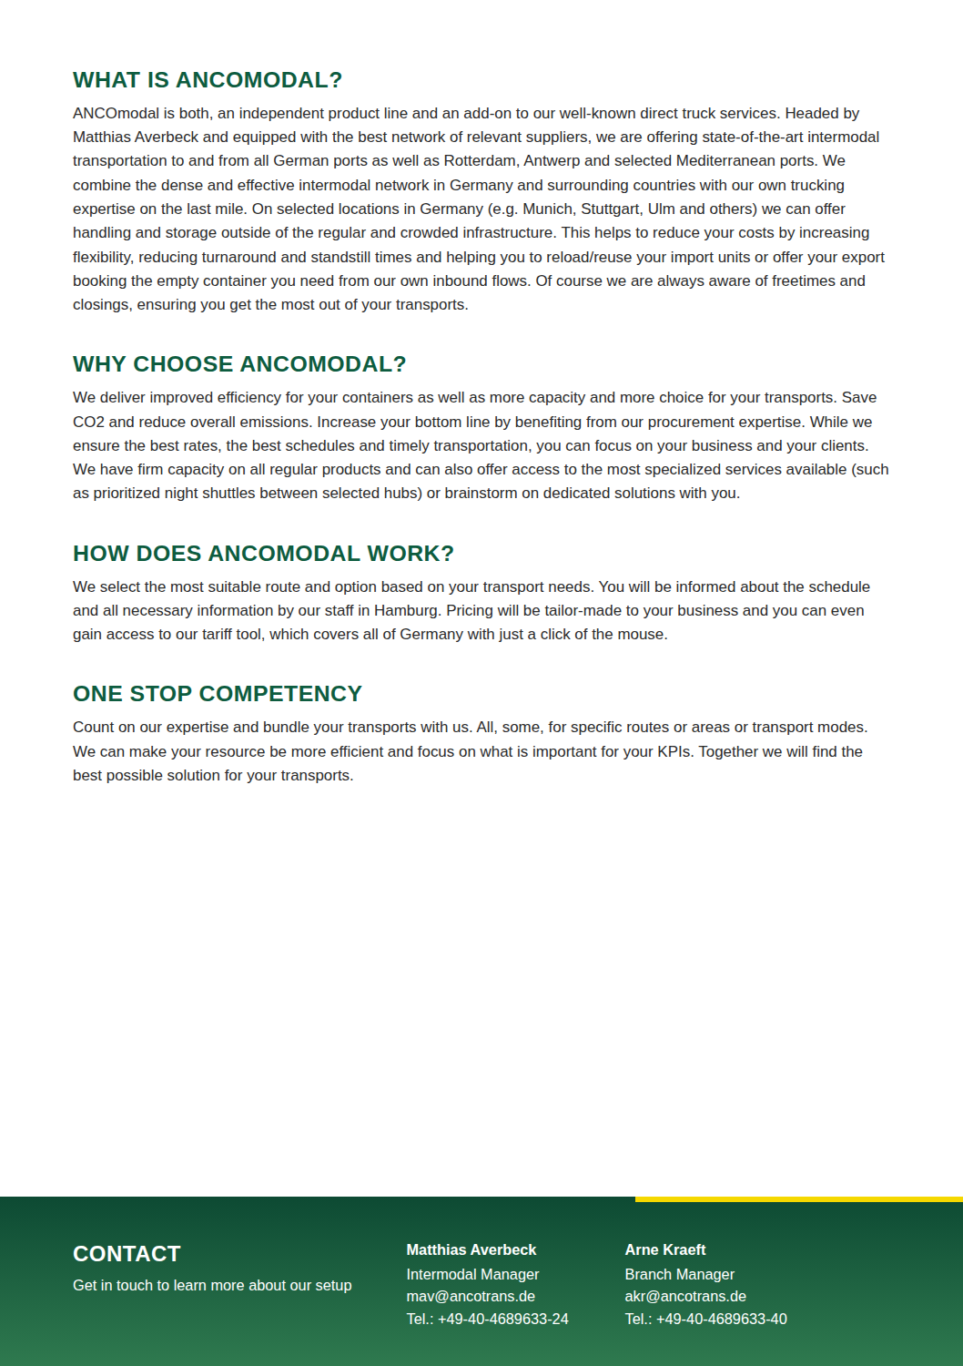What is ANCOmodal?
ANCOmodal is both, an independent product line and an add-on to our well-known direct truck services. Headed by Matthias Averbeck and equipped with the best network of relevant suppliers, we are offering state-of-the-art intermodal transportation to and from all German ports as well as Rotterdam, Antwerp and selected Mediterranean ports. We combine the dense and effective intermodal network in Germany and surrounding countries with our own trucking expertise on the last mile. On selected locations in Germany (e.g. Munich, Stuttgart, Ulm and others) we can offer handling and storage outside of the regular and crowded infrastructure. This helps to reduce your costs by increasing flexibility, reducing turnaround and standstill times and helping you to reload/reuse your import units or offer your export booking the empty container you need from our own inbound flows. Of course we are always aware of freetimes and closings, ensuring you get the most out of your transports.
Why choose ANCOmodal?
We deliver improved efficiency for your containers as well as more capacity and more choice for your transports. Save CO2 and reduce overall emissions. Increase your bottom line by benefiting from our procurement expertise. While we ensure the best rates, the best schedules and timely transportation, you can focus on your business and your clients. We have firm capacity on all regular products and can also offer access to the most specialized services available (such as prioritized night shuttles between selected hubs) or brainstorm on dedicated solutions with you.
How does ANCOmodal work?
We select the most suitable route and option based on your transport needs. You will be informed about the schedule and all necessary information by our staff in Hamburg. Pricing will be tailor-made to your business and you can even gain access to our tariff tool, which covers all of Germany with just a click of the mouse.
One stop competency
Count on our expertise and bundle your transports with us. All, some, for specific routes or areas or transport modes. We can make your resource be more efficient and focus on what is important for your KPIs. Together we will find the best possible solution for your transports.
Contact
Get in touch to learn more about our setup
Matthias Averbeck
Intermodal Manager
mav@ancotrans.de
Tel.: +49-40-4689633-24
Arne Kraeft
Branch Manager
akr@ancotrans.de
Tel.: +49-40-4689633-40